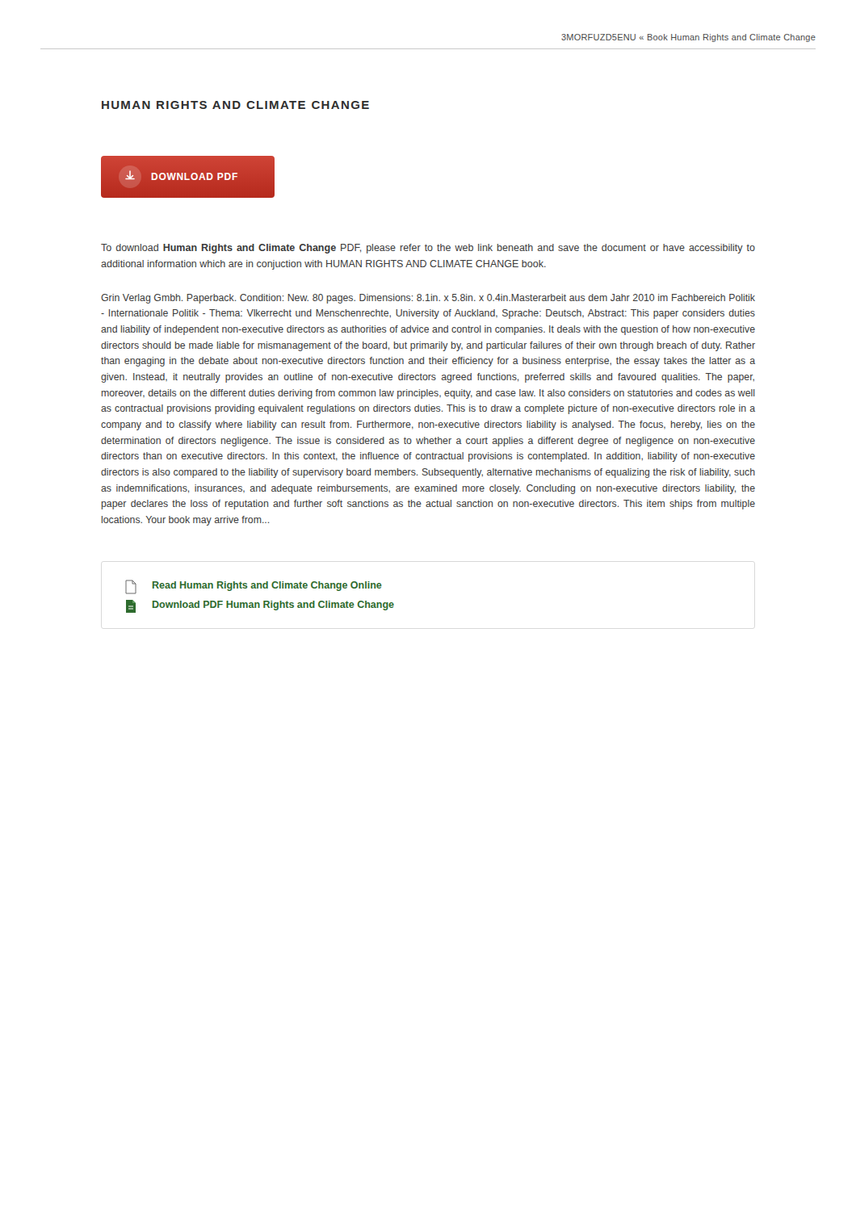3MORFUZD5ENU « Book Human Rights and Climate Change
HUMAN RIGHTS AND CLIMATE CHANGE
DOWNLOAD PDF
To download Human Rights and Climate Change PDF, please refer to the web link beneath and save the document or have accessibility to additional information which are in conjuction with HUMAN RIGHTS AND CLIMATE CHANGE book.
Grin Verlag Gmbh. Paperback. Condition: New. 80 pages. Dimensions: 8.1in. x 5.8in. x 0.4in.Masterarbeit aus dem Jahr 2010 im Fachbereich Politik - Internationale Politik - Thema: Vlkerrecht und Menschenrechte, University of Auckland, Sprache: Deutsch, Abstract: This paper considers duties and liability of independent non-executive directors as authorities of advice and control in companies. It deals with the question of how non-executive directors should be made liable for mismanagement of the board, but primarily by, and particular failures of their own through breach of duty. Rather than engaging in the debate about non-executive directors function and their efficiency for a business enterprise, the essay takes the latter as a given. Instead, it neutrally provides an outline of non-executive directors agreed functions, preferred skills and favoured qualities. The paper, moreover, details on the different duties deriving from common law principles, equity, and case law. It also considers on statutories and codes as well as contractual provisions providing equivalent regulations on directors duties. This is to draw a complete picture of non-executive directors role in a company and to classify where liability can result from. Furthermore, non-executive directors liability is analysed. The focus, hereby, lies on the determination of directors negligence. The issue is considered as to whether a court applies a different degree of negligence on non-executive directors than on executive directors. In this context, the influence of contractual provisions is contemplated. In addition, liability of non-executive directors is also compared to the liability of supervisory board members. Subsequently, alternative mechanisms of equalizing the risk of liability, such as indemnifications, insurances, and adequate reimbursements, are examined more closely. Concluding on non-executive directors liability, the paper declares the loss of reputation and further soft sanctions as the actual sanction on non-executive directors. This item ships from multiple locations. Your book may arrive from...
Read Human Rights and Climate Change Online
Download PDF Human Rights and Climate Change